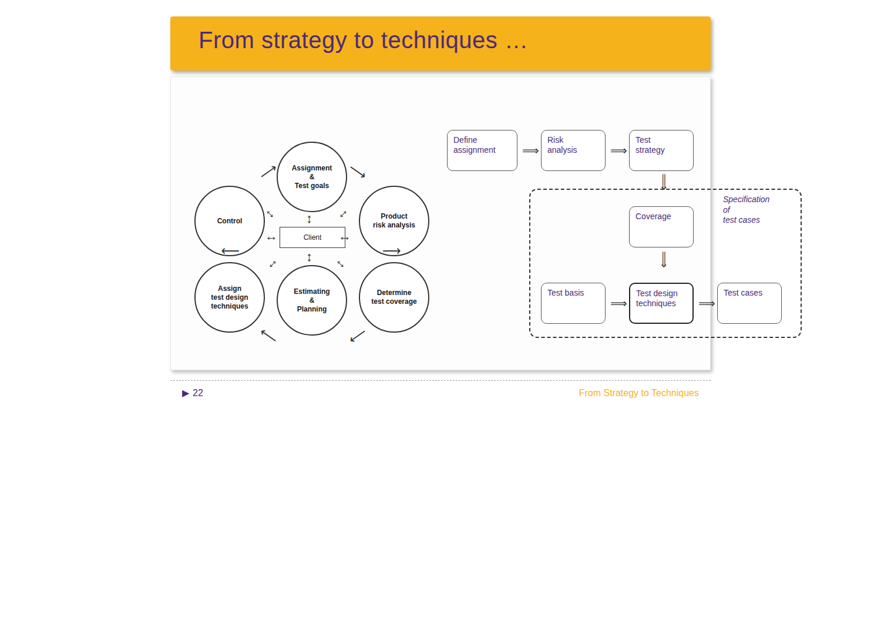From strategy to techniques …
Assignment
&
Test goals
Product
risk analysis
Determine
test coverage
Estimating
&
Planning
Assign
test design
techniques
Control
Client
⟶ ⟶ ⟶ ⟶ ⟶ ⟶ ↕ ↕ ↔ ↔ ↔ ↔ ↔ ↔
Define
assignment
Risk
analysis
Test
strategy
Specification
of
test cases
Coverage
Test basis
Test design
techniques
Test cases
⟹ ⟹ ⟹ ⟹ ⟹ ⟹
▶22
From Strategy to Techniques